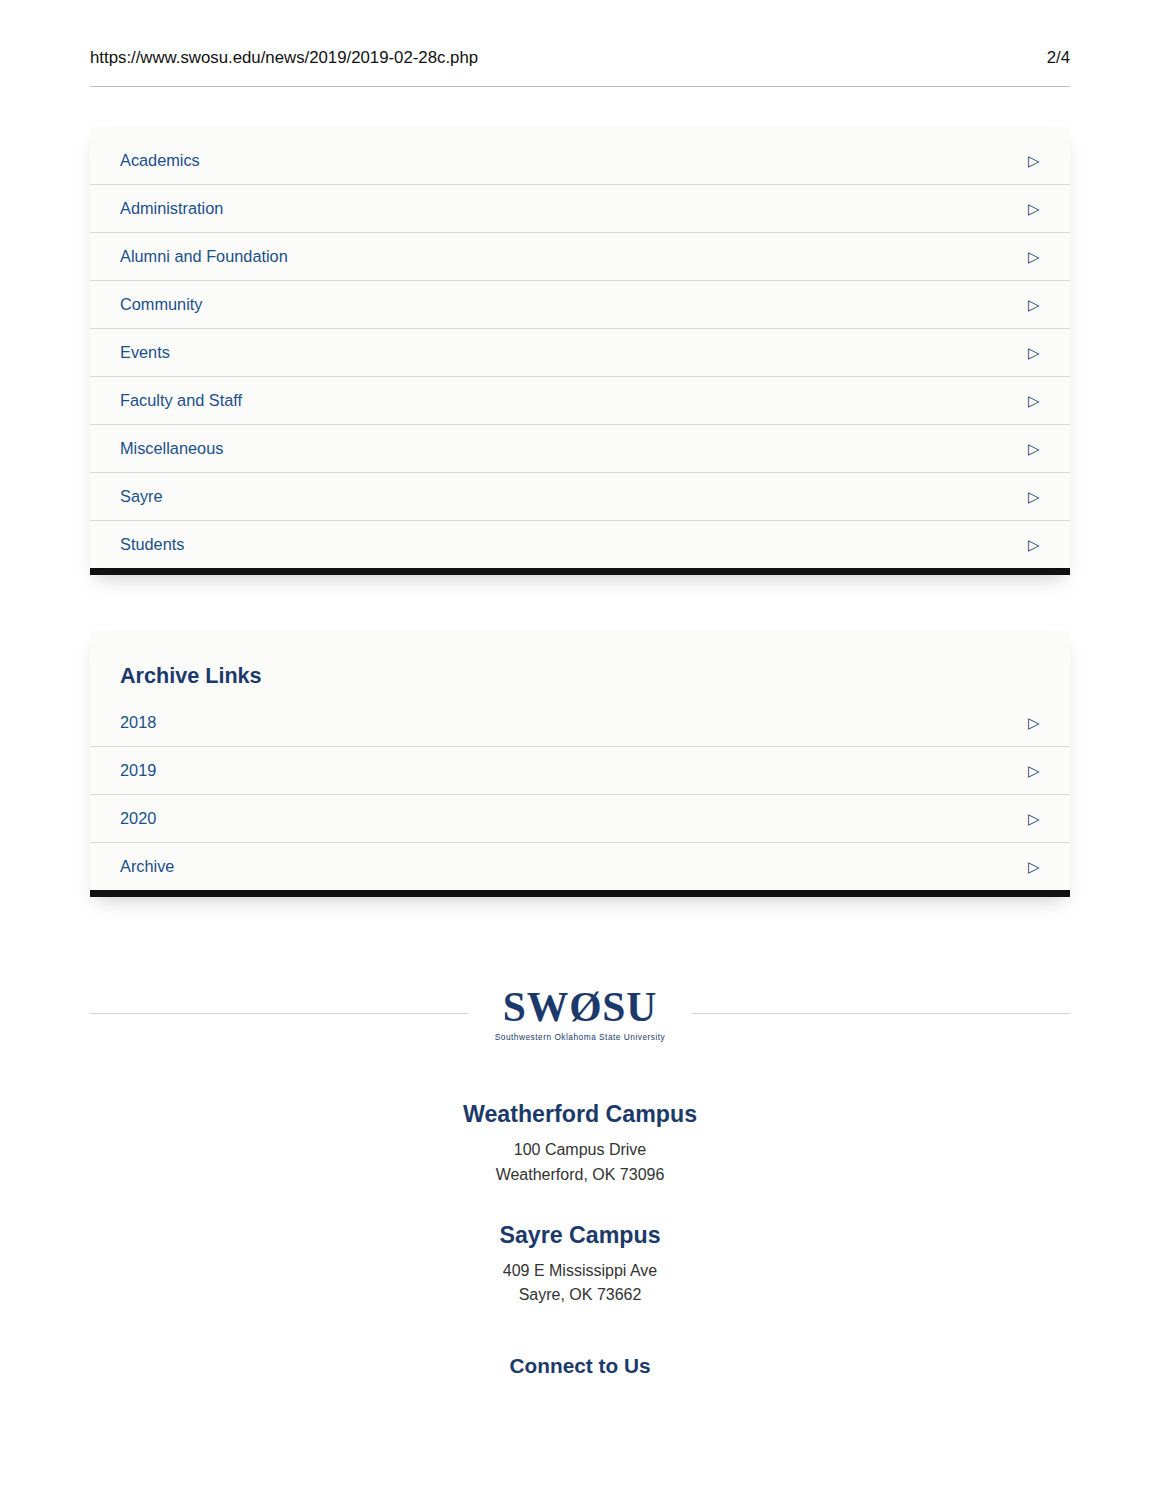https://www.swosu.edu/news/2019/2019-02-28c.php 2/4
Academics▷
Administration▷
Alumni and Foundation▷
Community▷
Events▷
Faculty and Staff▷
Miscellaneous▷
Sayre▷
Students▷
Archive Links
2018▷
2019▷
2020▷
Archive▷
SWØSU Southwestern Oklahoma State University
Weatherford Campus
100 Campus Drive
Weatherford, OK 73096
Sayre Campus
409 E Mississippi Ave
Sayre, OK 73662
Connect to Us